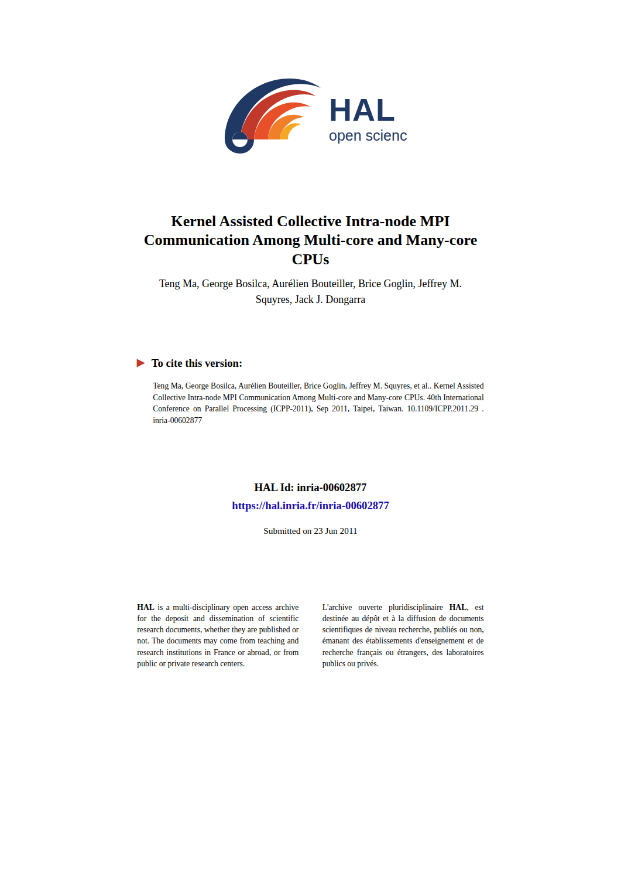HAL open science
Kernel Assisted Collective Intra-node MPI
Communication Among Multi-core and Many-core
CPUs
Teng Ma, George Bosilca, Aurélien Bouteiller, Brice Goglin, Jeffrey M.
Squyres, Jack J. Dongarra
▶ To cite this version:
Teng Ma, George Bosilca, Aurélien Bouteiller, Brice Goglin, Jeffrey M. Squyres, et al.. Kernel Assisted Collective Intra-node MPI Communication Among Multi-core and Many-core CPUs. 40th International Conference on Parallel Processing (ICPP-2011), Sep 2011, Taipei, Taiwan. 10.1109/ICPP.2011.29 . inria-00602877
HAL Id: inria-00602877
https://hal.inria.fr/inria-00602877
Submitted on 23 Jun 2011
HAL is a multi-disciplinary open access archive for the deposit and dissemination of scientific research documents, whether they are published or not. The documents may come from teaching and research institutions in France or abroad, or from public or private research centers.
L'archive ouverte pluridisciplinaire HAL, est destinée au dépôt et à la diffusion de documents scientifiques de niveau recherche, publiés ou non, émanant des établissements d'enseignement et de recherche français ou étrangers, des laboratoires publics ou privés.